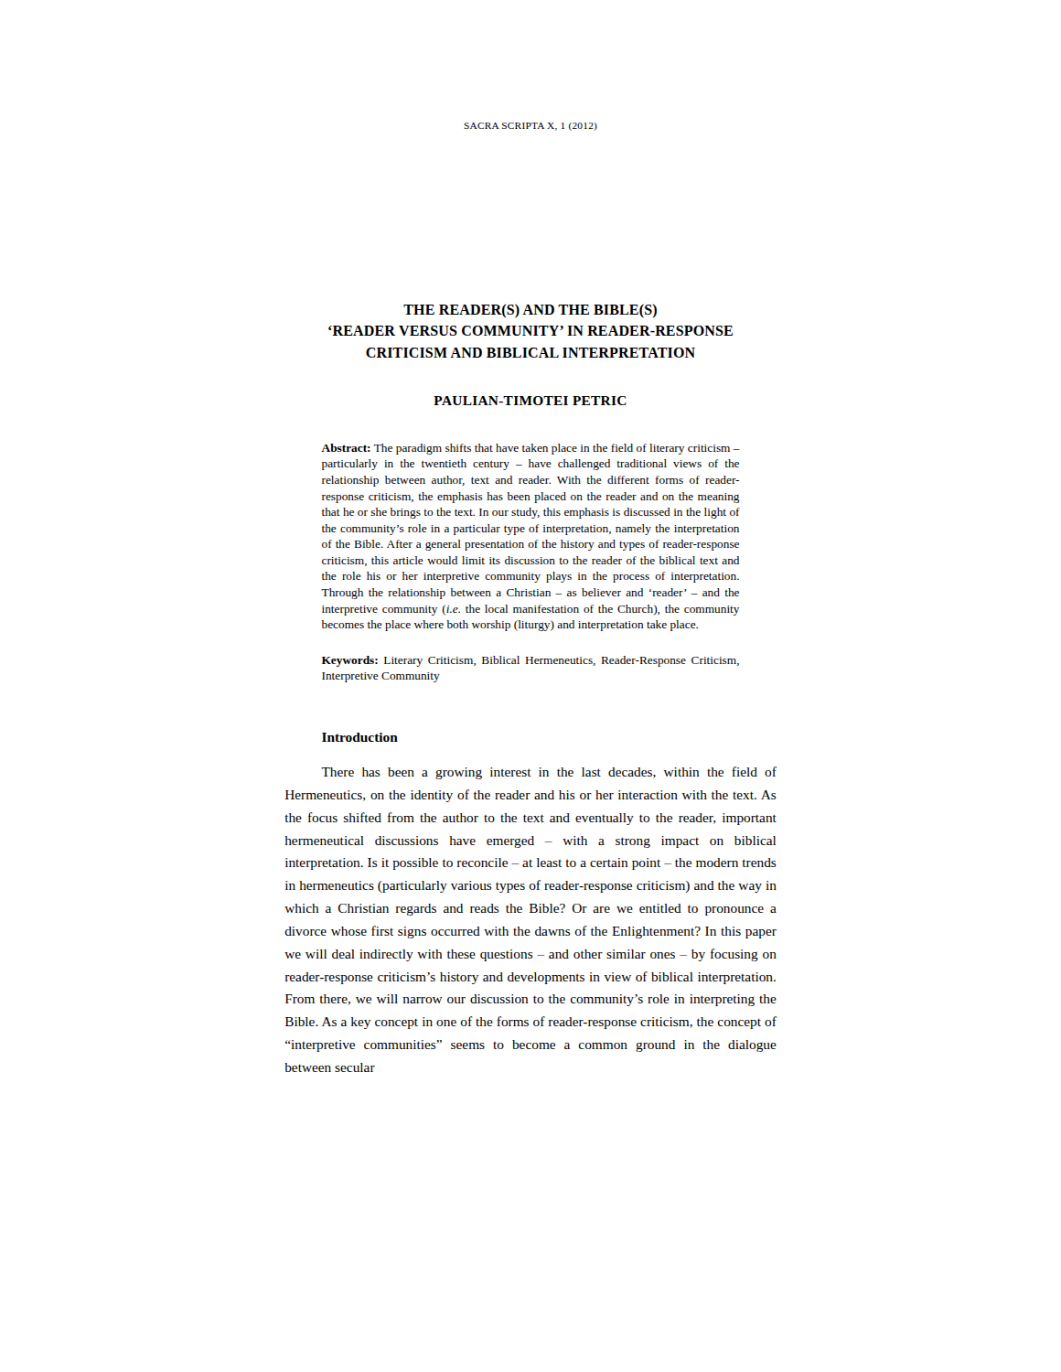SACRA SCRIPTA X, 1 (2012)
The Reader(s) and the Bible(s)
‘Reader versus Community’ in Reader-Response
Criticism and Biblical Interpretation
PAULIAN-TIMOTEI PETRIC
Abstract: The paradigm shifts that have taken place in the field of literary criticism – particularly in the twentieth century – have challenged traditional views of the relationship between author, text and reader. With the different forms of reader-response criticism, the emphasis has been placed on the reader and on the meaning that he or she brings to the text. In our study, this emphasis is discussed in the light of the community’s role in a particular type of interpretation, namely the interpretation of the Bible. After a general presentation of the history and types of reader-response criticism, this article would limit its discussion to the reader of the biblical text and the role his or her interpretive community plays in the process of interpretation. Through the relationship between a Christian – as believer and ‘reader’ – and the interpretive community (i.e. the local manifestation of the Church), the community becomes the place where both worship (liturgy) and interpretation take place.
Keywords: Literary Criticism, Biblical Hermeneutics, Reader-Response Criticism, Interpretive Community
Introduction
There has been a growing interest in the last decades, within the field of Hermeneutics, on the identity of the reader and his or her interaction with the text. As the focus shifted from the author to the text and eventually to the reader, important hermeneutical discussions have emerged – with a strong impact on biblical interpretation. Is it possible to reconcile – at least to a certain point – the modern trends in hermeneutics (particularly various types of reader-response criticism) and the way in which a Christian regards and reads the Bible? Or are we entitled to pronounce a divorce whose first signs occurred with the dawns of the Enlightenment? In this paper we will deal indirectly with these questions – and other similar ones – by focusing on reader-response criticism’s history and developments in view of biblical interpretation. From there, we will narrow our discussion to the community’s role in interpreting the Bible. As a key concept in one of the forms of reader-response criticism, the concept of “interpretive communities” seems to become a common ground in the dialogue between secular